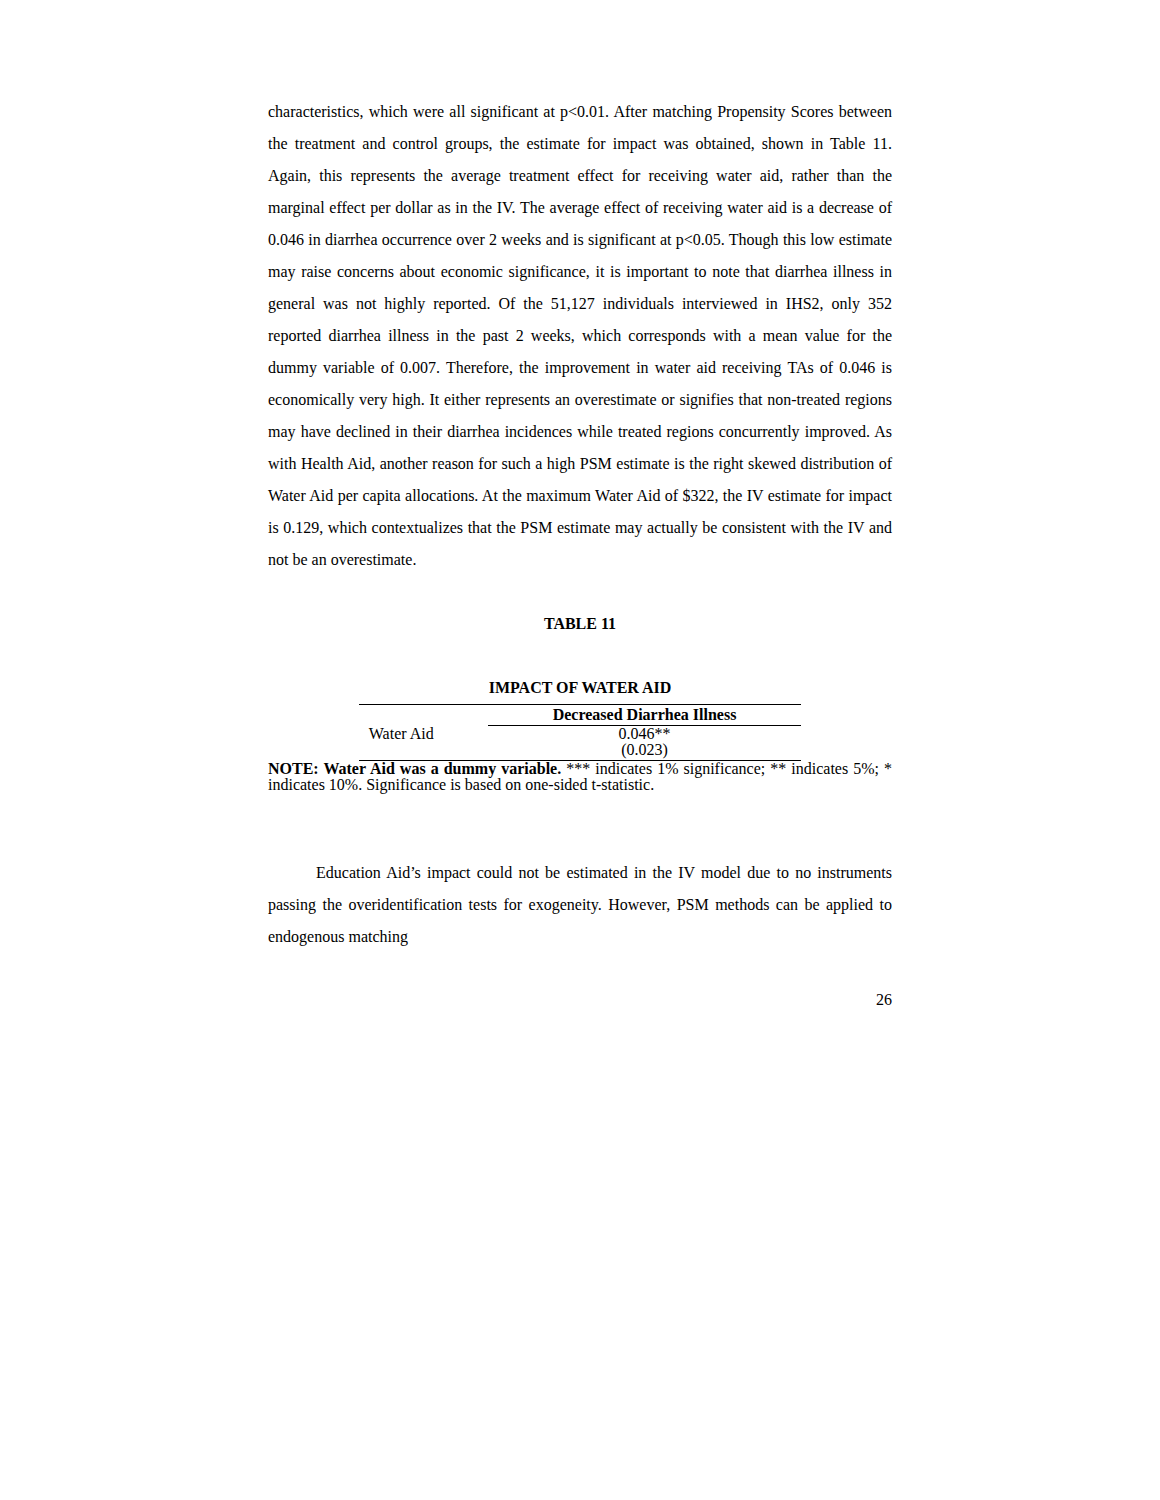characteristics, which were all significant at p<0.01. After matching Propensity Scores between the treatment and control groups, the estimate for impact was obtained, shown in Table 11. Again, this represents the average treatment effect for receiving water aid, rather than the marginal effect per dollar as in the IV. The average effect of receiving water aid is a decrease of 0.046 in diarrhea occurrence over 2 weeks and is significant at p<0.05. Though this low estimate may raise concerns about economic significance, it is important to note that diarrhea illness in general was not highly reported. Of the 51,127 individuals interviewed in IHS2, only 352 reported diarrhea illness in the past 2 weeks, which corresponds with a mean value for the dummy variable of 0.007. Therefore, the improvement in water aid receiving TAs of 0.046 is economically very high. It either represents an overestimate or signifies that non-treated regions may have declined in their diarrhea incidences while treated regions concurrently improved. As with Health Aid, another reason for such a high PSM estimate is the right skewed distribution of Water Aid per capita allocations. At the maximum Water Aid of $322, the IV estimate for impact is 0.129, which contextualizes that the PSM estimate may actually be consistent with the IV and not be an overestimate.
TABLE 11
IMPACT OF WATER AID
| | Decreased Diarrhea Illness |
| --- | --- |
| Water Aid | 0.046** |
| | (0.023) |
NOTE: Water Aid was a dummy variable. *** indicates 1% significance; ** indicates 5%; * indicates 10%. Significance is based on one-sided t-statistic.
Education Aid’s impact could not be estimated in the IV model due to no instruments passing the overidentification tests for exogeneity. However, PSM methods can be applied to endogenous matching
26